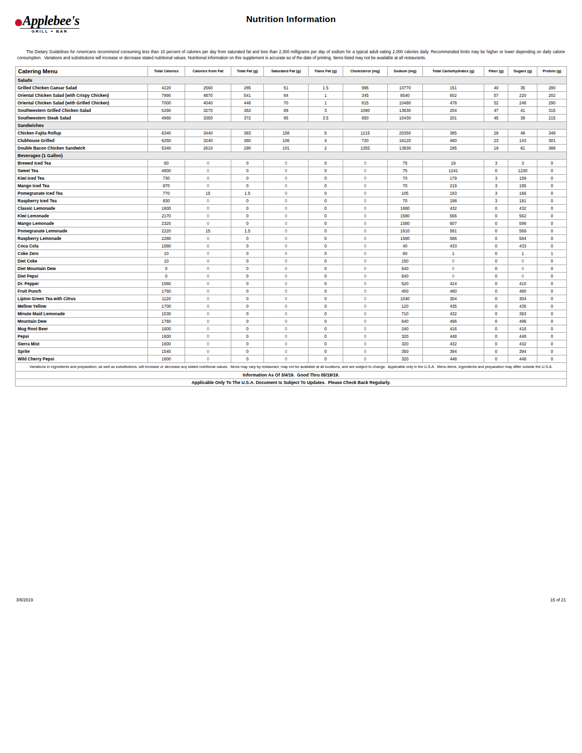Applebee's
GRILL + BAR
Nutrition Information
The Dietary Guidelines for Americans recommend consuming less than 10 percent of calories per day from saturated fat and less than 2,300 milligrams per day of sodium for a typical adult eating 2,000 calories daily. Recommended limits may be higher or lower depending on daily calorie consumption. Variations and substitutions will increase or decrease stated nutritional values. Nutritional information on this supplement is accurate as of the date of printing. Items listed may not be available at all restaurants.
| Catering Menu | Total Calories | Calories from Fat | Total Fat (g) | Saturated Fat (g) | Trans Fat (g) | Cholesterol (mg) | Sodium (mg) | Total Carbohydrates (g) | Fiber (g) | Sugars (g) | Protein (g) |
| --- | --- | --- | --- | --- | --- | --- | --- | --- | --- | --- | --- |
| Salads |
| Grilled Chicken Caesar Salad | 4220 | 2560 | 285 | 51 | 1.5 | 995 | 10770 | 151 | 40 | 35 | 280 |
| Oriental Chicken Salad (with Crispy Chicken) | 7990 | 4870 | 541 | 84 | 1 | 345 | 8540 | 602 | 57 | 220 | 202 |
| Oriental Chicken Salad (with Grilled Chicken) | 7000 | 4040 | 448 | 70 | 1 | 815 | 10480 | 478 | 52 | 248 | 290 |
| Southwestern Grilled Chicken Salad | 5290 | 3270 | 363 | 89 | 3 | 1090 | 13630 | 204 | 47 | 41 | 315 |
| Southwestern Steak Salad | 4960 | 3350 | 372 | 95 | 3.5 | 650 | 10430 | 201 | 45 | 39 | 215 |
| Sandwiches |
| Chicken Fajita Rollup | 6340 | 3440 | 383 | 158 | 5 | 1215 | 20350 | 385 | 29 | 49 | 348 |
| Clubhouse Grilled | 6250 | 3240 | 360 | 106 | 4 | 720 | 16120 | 460 | 23 | 143 | 301 |
| Double Bacon Chicken Sandwich | 5340 | 2610 | 290 | 101 | 2 | 1355 | 13830 | 295 | 19 | 61 | 389 |
| Beverages (1 Gallon) |
| Brewed Iced Tea | 60 | 0 | 0 | 0 | 0 | 0 | 75 | 18 | 3 | 3 | 0 |
| Sweet Tea | 4800 | 0 | 0 | 0 | 0 | 0 | 75 | 1241 | 0 | 1230 | 0 |
| Kiwi Iced Tea | 730 | 0 | 0 | 0 | 0 | 0 | 70 | 179 | 3 | 159 | 0 |
| Mango Iced Tea | 870 | 0 | 0 | 0 | 0 | 0 | 70 | 219 | 3 | 195 | 0 |
| Pomegranate Iced Tea | 770 | 15 | 1.5 | 0 | 0 | 0 | 105 | 193 | 3 | 166 | 0 |
| Raspberry Iced Tea | 830 | 0 | 0 | 0 | 0 | 0 | 70 | 198 | 3 | 181 | 0 |
| Classic Lemonade | 1600 | 0 | 0 | 0 | 0 | 0 | 1680 | 432 | 0 | 432 | 0 |
| Kiwi Lemonade | 2170 | 0 | 0 | 0 | 0 | 0 | 1580 | 566 | 0 | 562 | 0 |
| Mango Lemonade | 2320 | 0 | 0 | 0 | 0 | 0 | 1580 | 607 | 0 | 598 | 0 |
| Pomegranate Lemonade | 2220 | 15 | 1.5 | 0 | 0 | 0 | 1610 | 581 | 0 | 569 | 0 |
| Raspberry Lemonade | 2280 | 0 | 0 | 0 | 0 | 0 | 1580 | 586 | 0 | 584 | 0 |
| Coca Cola | 1580 | 0 | 0 | 0 | 0 | 0 | 40 | 433 | 0 | 433 | 0 |
| Coke Zero | 10 | 0 | 0 | 0 | 0 | 0 | 60 | 1 | 0 | 1 | 1 |
| Diet Coke | 10 | 0 | 0 | 0 | 0 | 0 | 150 | 0 | 0 | 0 | 0 |
| Diet Mountain Dew | 0 | 0 | 0 | 0 | 0 | 0 | 640 | 0 | 0 | 0 | 0 |
| Diet Pepsi | 0 | 0 | 0 | 0 | 0 | 0 | 640 | 0 | 0 | 0 | 0 |
| Dr. Pepper | 1560 | 0 | 0 | 0 | 0 | 0 | 520 | 424 | 0 | 410 | 0 |
| Fruit Punch | 1760 | 0 | 0 | 0 | 0 | 0 | 400 | 480 | 0 | 480 | 0 |
| Lipton Green Tea with Citrus | 1120 | 0 | 0 | 0 | 0 | 0 | 1040 | 304 | 0 | 304 | 0 |
| Mellow Yellow | 1700 | 0 | 0 | 0 | 0 | 0 | 120 | 435 | 0 | 435 | 0 |
| Minute Maid Lemonade | 1530 | 0 | 0 | 0 | 0 | 0 | 710 | 432 | 0 | 393 | 0 |
| Mountain Dew | 1760 | 0 | 0 | 0 | 0 | 0 | 640 | 496 | 0 | 496 | 0 |
| Mug Root Beer | 1600 | 0 | 0 | 0 | 0 | 0 | 240 | 416 | 0 | 416 | 0 |
| Pepsi | 1600 | 0 | 0 | 0 | 0 | 0 | 320 | 448 | 0 | 448 | 0 |
| Sierra Mist | 1600 | 0 | 0 | 0 | 0 | 0 | 320 | 432 | 0 | 432 | 0 |
| Sprite | 1540 | 0 | 0 | 0 | 0 | 0 | 350 | 394 | 0 | 394 | 0 |
| Wild Cherry Pepsi | 1600 | 0 | 0 | 0 | 0 | 0 | 320 | 448 | 0 | 448 | 0 |
| Variations in ingredients and preparation, as well as substitutions, will increase or decrease any stated nutritional values. Items may vary by restaurant, may not be available at all locations, and are subject to change. Applicable only in the U.S.A. Menu items, ingredients and preparation may differ outside the U.S.A. |
| Information As Of 3/4/19. Good Thru 05/19/19. |
| Applicable Only To The U.S.A. Document Is Subject To Updates. Please Check Back Regularly. |
3/8/2019 15 of 21